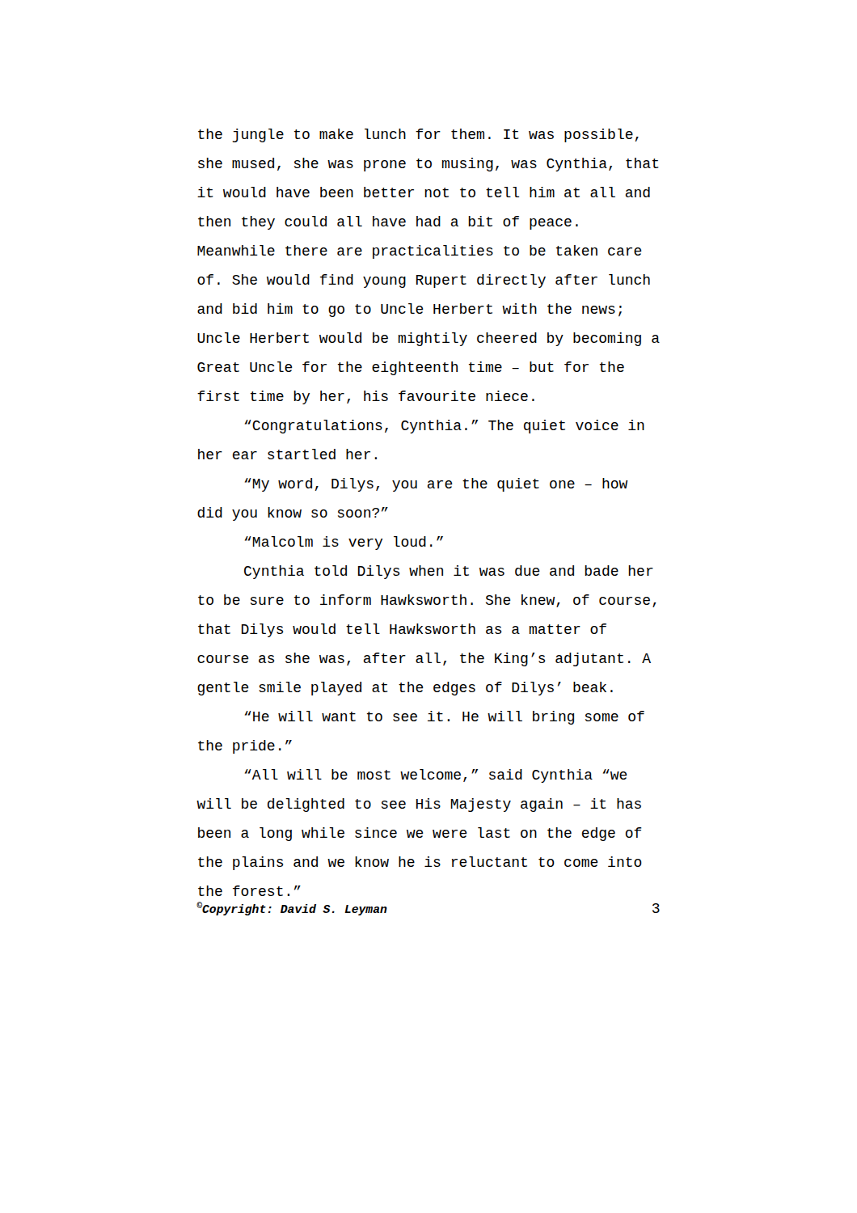the jungle to make lunch for them. It was possible, she mused, she was prone to musing, was Cynthia, that it would have been better not to tell him at all and then they could all have had a bit of peace. Meanwhile there are practicalities to be taken care of. She would find young Rupert directly after lunch and bid him to go to Uncle Herbert with the news; Uncle Herbert would be mightily cheered by becoming a Great Uncle for the eighteenth time – but for the first time by her, his favourite niece.
“Congratulations, Cynthia.” The quiet voice in her ear startled her.
“My word, Dilys, you are the quiet one – how did you know so soon?”
“Malcolm is very loud.”
Cynthia told Dilys when it was due and bade her to be sure to inform Hawksworth. She knew, of course, that Dilys would tell Hawksworth as a matter of course as she was, after all, the King’s adjutant. A gentle smile played at the edges of Dilys’ beak.
“He will want to see it. He will bring some of the pride.”
“All will be most welcome,” said Cynthia “we will be delighted to see His Majesty again – it has been a long while since we were last on the edge of the plains and we know he is reluctant to come into the forest.”
©Copyright: David S. Leyman 3